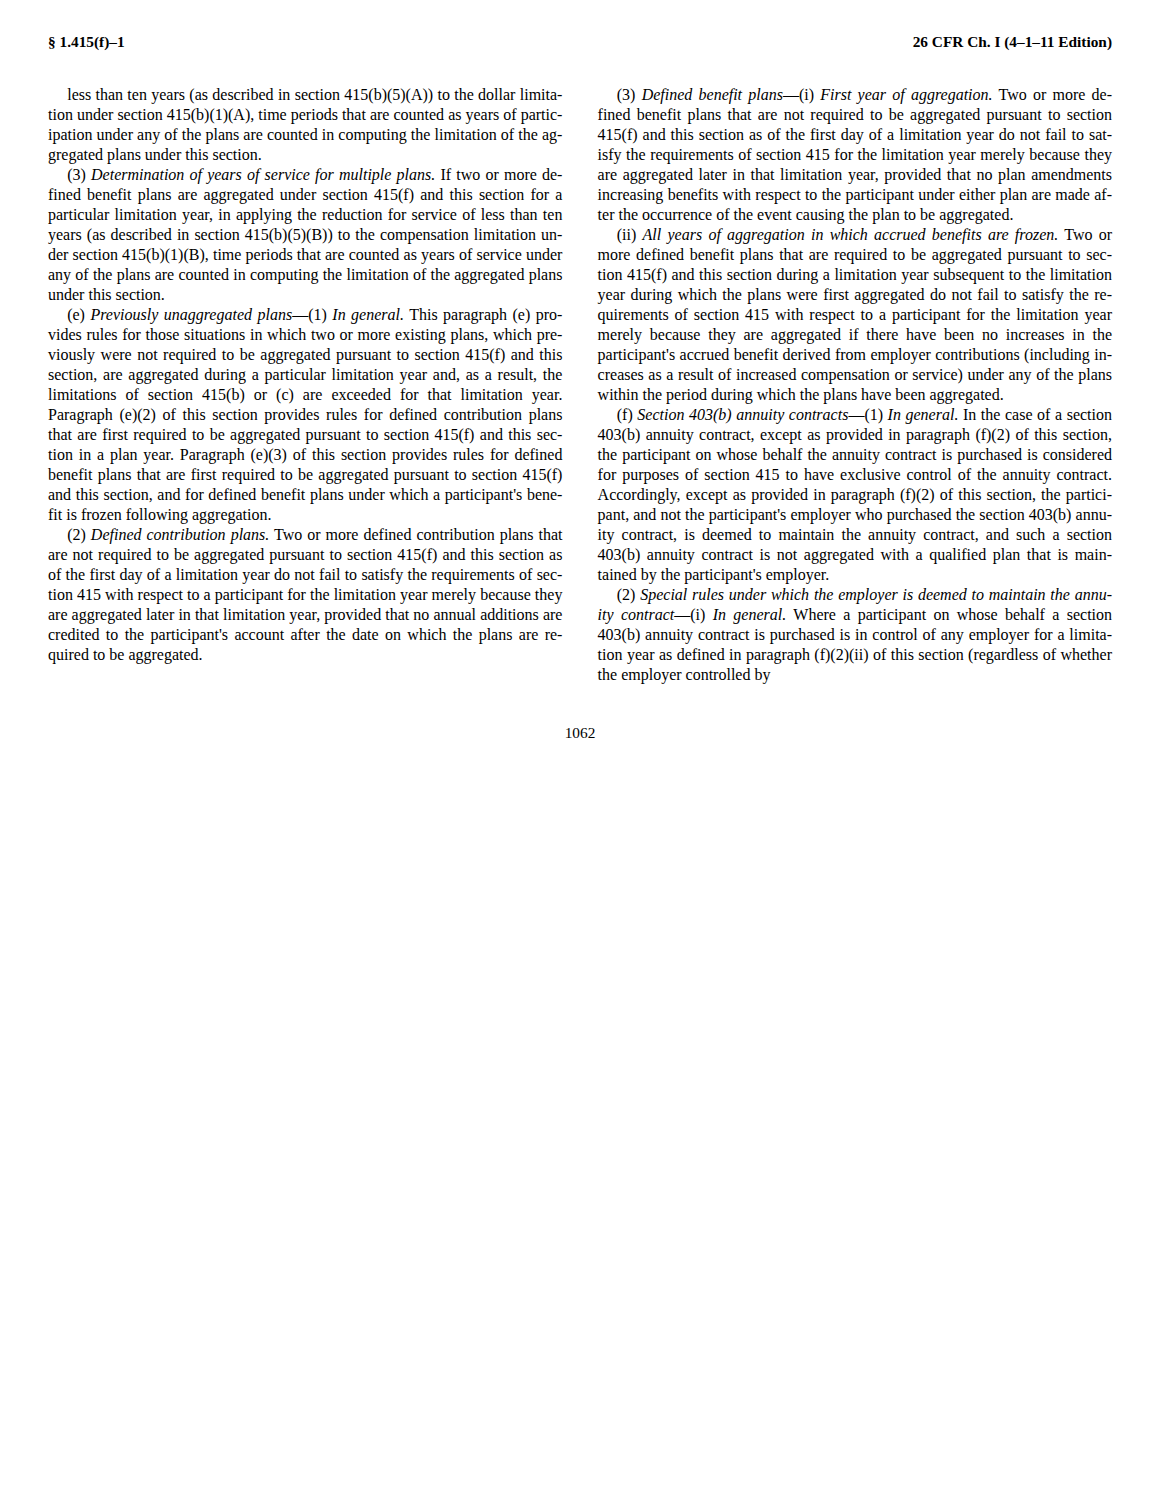§ 1.415(f)–1 26 CFR Ch. I (4–1–11 Edition)
less than ten years (as described in section 415(b)(5)(A)) to the dollar limitation under section 415(b)(1)(A), time periods that are counted as years of participation under any of the plans are counted in computing the limitation of the aggregated plans under this section.
(3) Determination of years of service for multiple plans. If two or more defined benefit plans are aggregated under section 415(f) and this section for a particular limitation year, in applying the reduction for service of less than ten years (as described in section 415(b)(5)(B)) to the compensation limitation under section 415(b)(1)(B), time periods that are counted as years of service under any of the plans are counted in computing the limitation of the aggregated plans under this section.
(e) Previously unaggregated plans—(1) In general. This paragraph (e) provides rules for those situations in which two or more existing plans, which previously were not required to be aggregated pursuant to section 415(f) and this section, are aggregated during a particular limitation year and, as a result, the limitations of section 415(b) or (c) are exceeded for that limitation year. Paragraph (e)(2) of this section provides rules for defined contribution plans that are first required to be aggregated pursuant to section 415(f) and this section in a plan year. Paragraph (e)(3) of this section provides rules for defined benefit plans that are first required to be aggregated pursuant to section 415(f) and this section, and for defined benefit plans under which a participant's benefit is frozen following aggregation.
(2) Defined contribution plans. Two or more defined contribution plans that are not required to be aggregated pursuant to section 415(f) and this section as of the first day of a limitation year do not fail to satisfy the requirements of section 415 with respect to a participant for the limitation year merely because they are aggregated later in that limitation year, provided that no annual additions are credited to the participant's account after the date on which the plans are required to be aggregated.
(3) Defined benefit plans—(i) First year of aggregation. Two or more defined benefit plans that are not required to be aggregated pursuant to section 415(f) and this section as of the first day of a limitation year do not fail to satisfy the requirements of section 415 for the limitation year merely because they are aggregated later in that limitation year, provided that no plan amendments increasing benefits with respect to the participant under either plan are made after the occurrence of the event causing the plan to be aggregated.
(ii) All years of aggregation in which accrued benefits are frozen. Two or more defined benefit plans that are required to be aggregated pursuant to section 415(f) and this section during a limitation year subsequent to the limitation year during which the plans were first aggregated do not fail to satisfy the requirements of section 415 with respect to a participant for the limitation year merely because they are aggregated if there have been no increases in the participant's accrued benefit derived from employer contributions (including increases as a result of increased compensation or service) under any of the plans within the period during which the plans have been aggregated.
(f) Section 403(b) annuity contracts—(1) In general. In the case of a section 403(b) annuity contract, except as provided in paragraph (f)(2) of this section, the participant on whose behalf the annuity contract is purchased is considered for purposes of section 415 to have exclusive control of the annuity contract. Accordingly, except as provided in paragraph (f)(2) of this section, the participant, and not the participant's employer who purchased the section 403(b) annuity contract, is deemed to maintain the annuity contract, and such a section 403(b) annuity contract is not aggregated with a qualified plan that is maintained by the participant's employer.
(2) Special rules under which the employer is deemed to maintain the annuity contract—(i) In general. Where a participant on whose behalf a section 403(b) annuity contract is purchased is in control of any employer for a limitation year as defined in paragraph (f)(2)(ii) of this section (regardless of whether the employer controlled by
1062